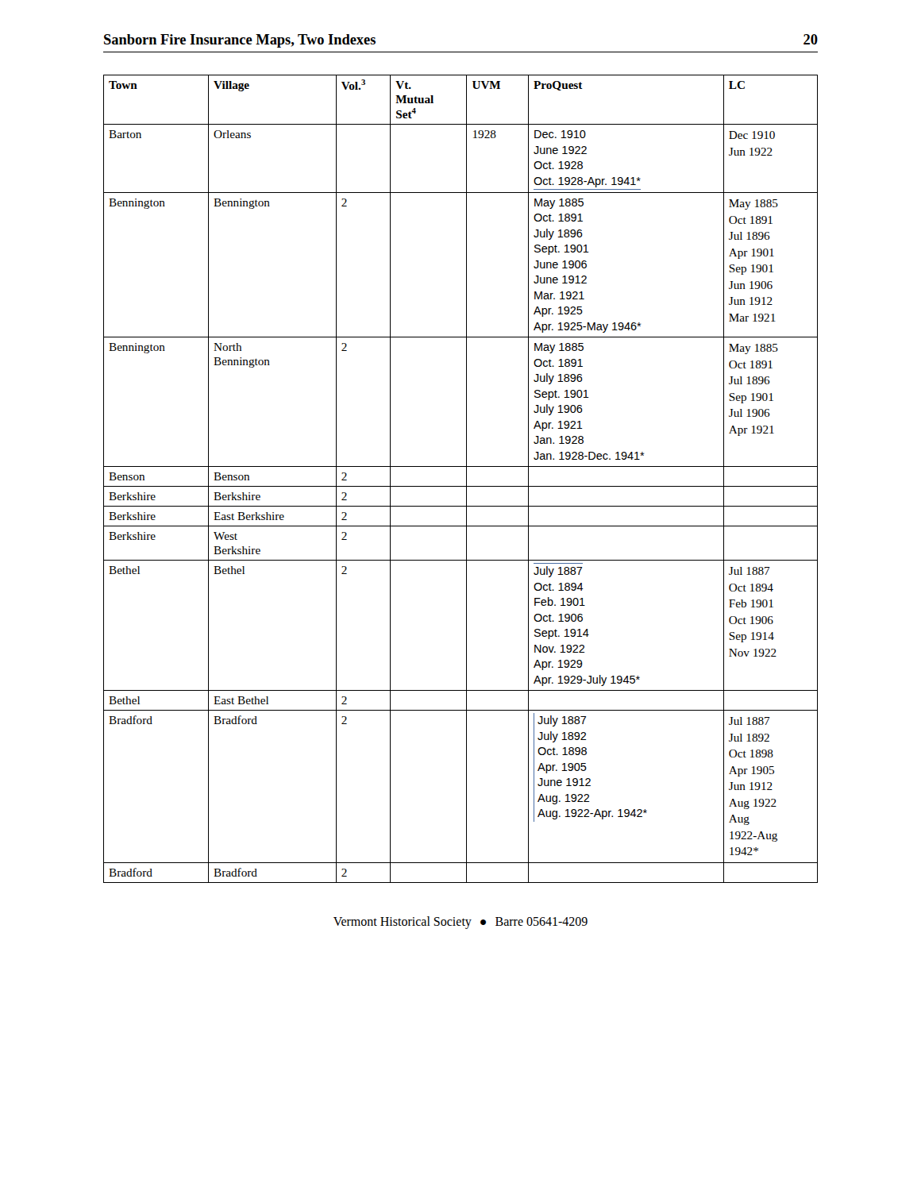Sanborn Fire Insurance Maps, Two Indexes 20
| Town | Village | Vol. 3 | Vt. Mutual Set 4 | UVM | ProQuest | LC |
| --- | --- | --- | --- | --- | --- | --- |
| Barton | Orleans | | | 1928 | Dec. 1910 June 1922 Oct. 1928 Oct. 1928-Apr. 1941* | Dec 1910 Jun 1922 |
| Bennington | Bennington | 2 | | | May 1885 Oct. 1891 July 1896 Sept. 1901 June 1906 June 1912 Mar. 1921 Apr. 1925 Apr. 1925-May 1946* | May 1885 Oct 1891 Jul 1896 Apr 1901 Sep 1901 Jun 1906 Jun 1912 Mar 1921 |
| Bennington | North Bennington | 2 | | | May 1885 Oct. 1891 July 1896 Sept. 1901 July 1906 Apr. 1921 Jan. 1928 Jan. 1928-Dec. 1941* | May 1885 Oct 1891 Jul 1896 Sep 1901 Jul 1906 Apr 1921 |
| Benson | Benson | 2 | | | | |
| Berkshire | Berkshire | 2 | | | | |
| Berkshire | East Berkshire | 2 | | | | |
| Berkshire | West Berkshire | 2 | | | | |
| Bethel | Bethel | 2 | | | July 1887 Oct. 1894 Feb. 1901 Oct. 1906 Sept. 1914 Nov. 1922 Apr. 1929 Apr. 1929-July 1945* | Jul 1887 Oct 1894 Feb 1901 Oct 1906 Sep 1914 Nov 1922 |
| Bethel | East Bethel | 2 | | | | |
| Bradford | Bradford | 2 | | | July 1887 July 1892 Oct. 1898 Apr. 1905 June 1912 Aug. 1922 Aug. 1922-Apr. 1942* | Jul 1887 Jul 1892 Oct 1898 Apr 1905 Jun 1912 Aug 1922 Aug 1922-Aug 1942* |
| Bradford | Bradford | 2 | | | | |
Vermont Historical Society ● Barre 05641-4209